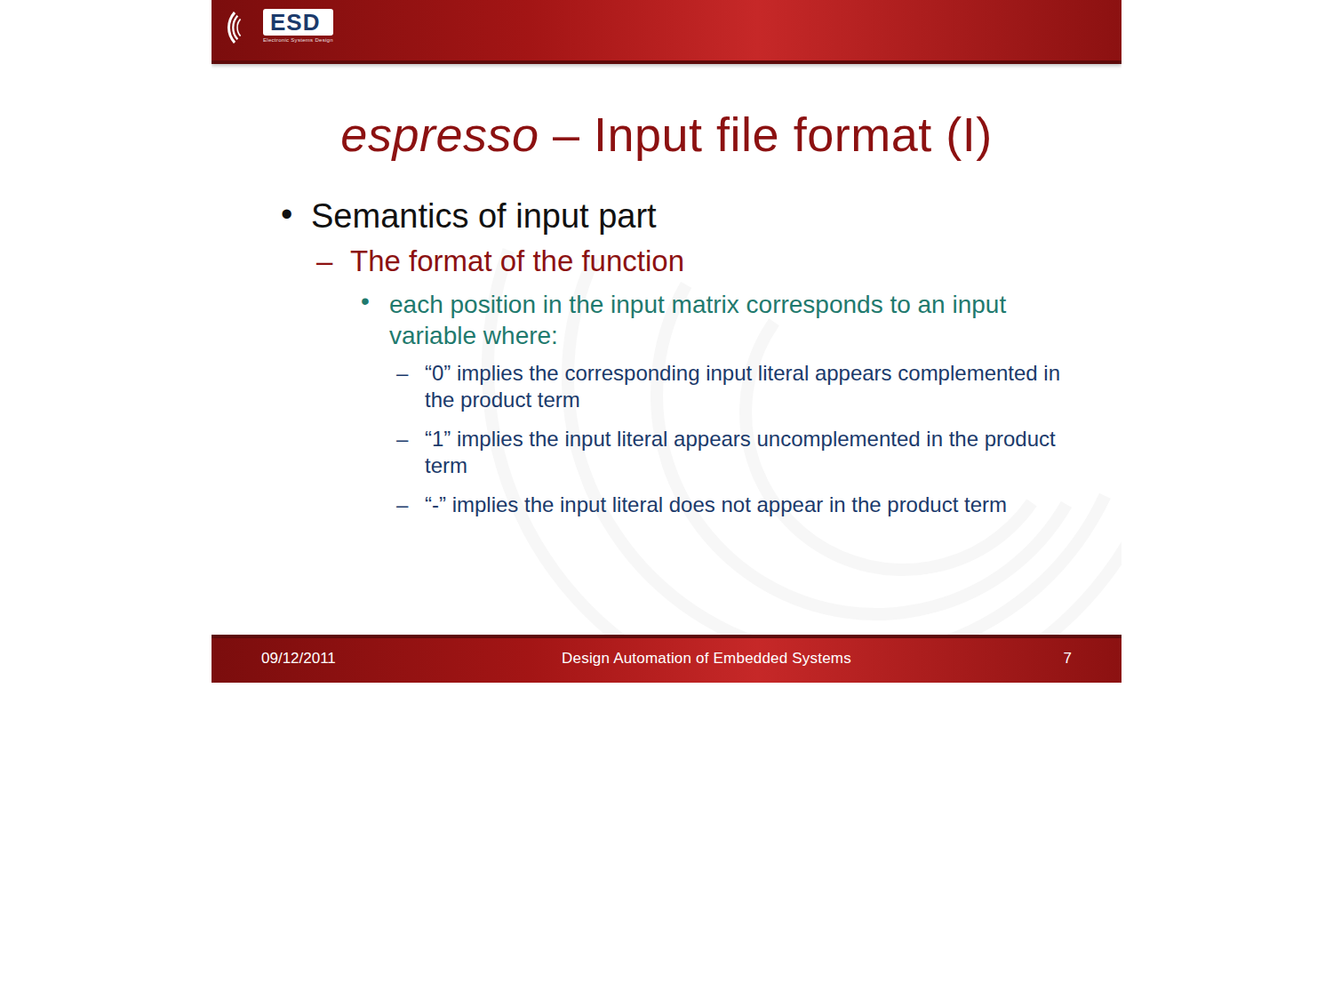ESD Electronic Systems Design
espresso – Input file format (I)
Semantics of input part
The format of the function
each position in the input matrix corresponds to an input variable where:
“0” implies the corresponding input literal appears complemented in the product term
“1” implies the input literal appears uncomplemented in the product term
“-” implies the input literal does not appear in the product term
09/12/2011
Design Automation of Embedded Systems
7